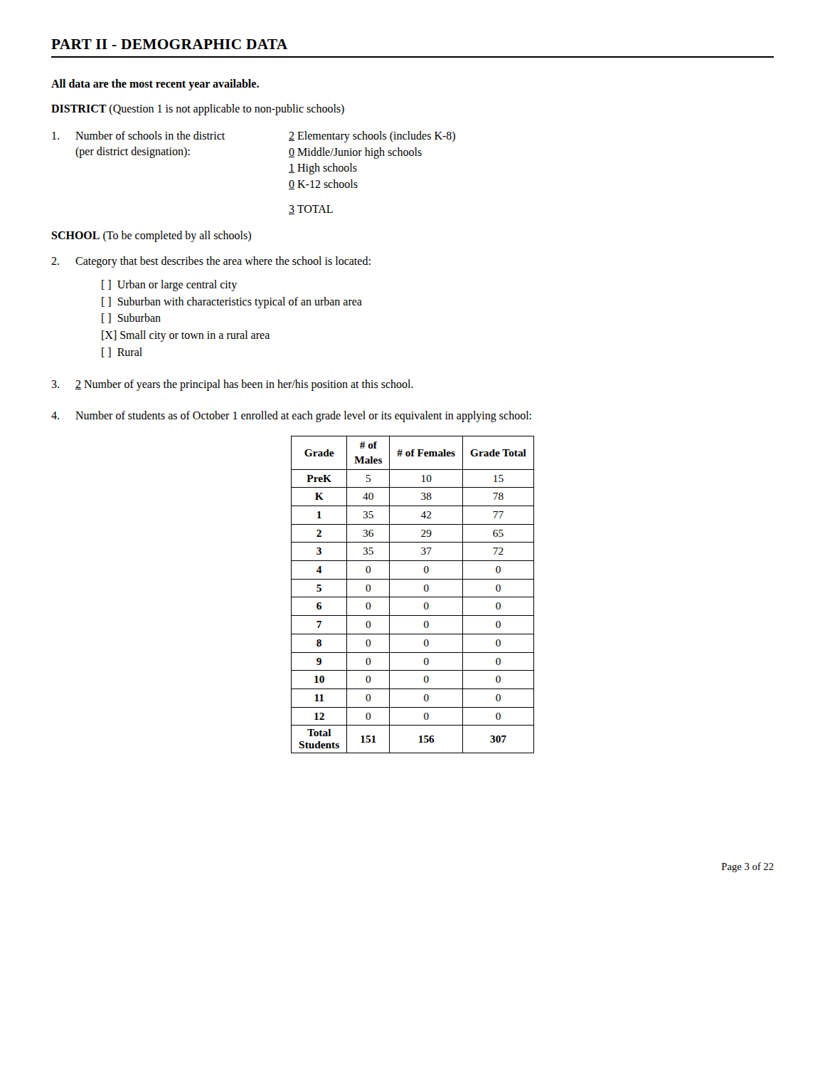PART II - DEMOGRAPHIC DATA
All data are the most recent year available.
DISTRICT (Question 1 is not applicable to non-public schools)
1.
Number of schools in the district
(per district designation):
2 Elementary schools (includes K-8)
0 Middle/Junior high schools
1 High schools
0 K-12 schools
3 TOTAL
SCHOOL (To be completed by all schools)
2.
Category that best describes the area where the school is located:
[ ] Urban or large central city
[ ] Suburban with characteristics typical of an urban area
[ ] Suburban
[X] Small city or town in a rural area
[ ] Rural
3.
2 Number of years the principal has been in her/his position at this school.
4.
Number of students as of October 1 enrolled at each grade level or its equivalent in applying school:
| Grade | # of Males | # of Females | Grade Total |
| --- | --- | --- | --- |
| PreK | 5 | 10 | 15 |
| K | 40 | 38 | 78 |
| 1 | 35 | 42 | 77 |
| 2 | 36 | 29 | 65 |
| 3 | 35 | 37 | 72 |
| 4 | 0 | 0 | 0 |
| 5 | 0 | 0 | 0 |
| 6 | 0 | 0 | 0 |
| 7 | 0 | 0 | 0 |
| 8 | 0 | 0 | 0 |
| 9 | 0 | 0 | 0 |
| 10 | 0 | 0 | 0 |
| 11 | 0 | 0 | 0 |
| 12 | 0 | 0 | 0 |
| Total Students | 151 | 156 | 307 |
Page 3 of 22